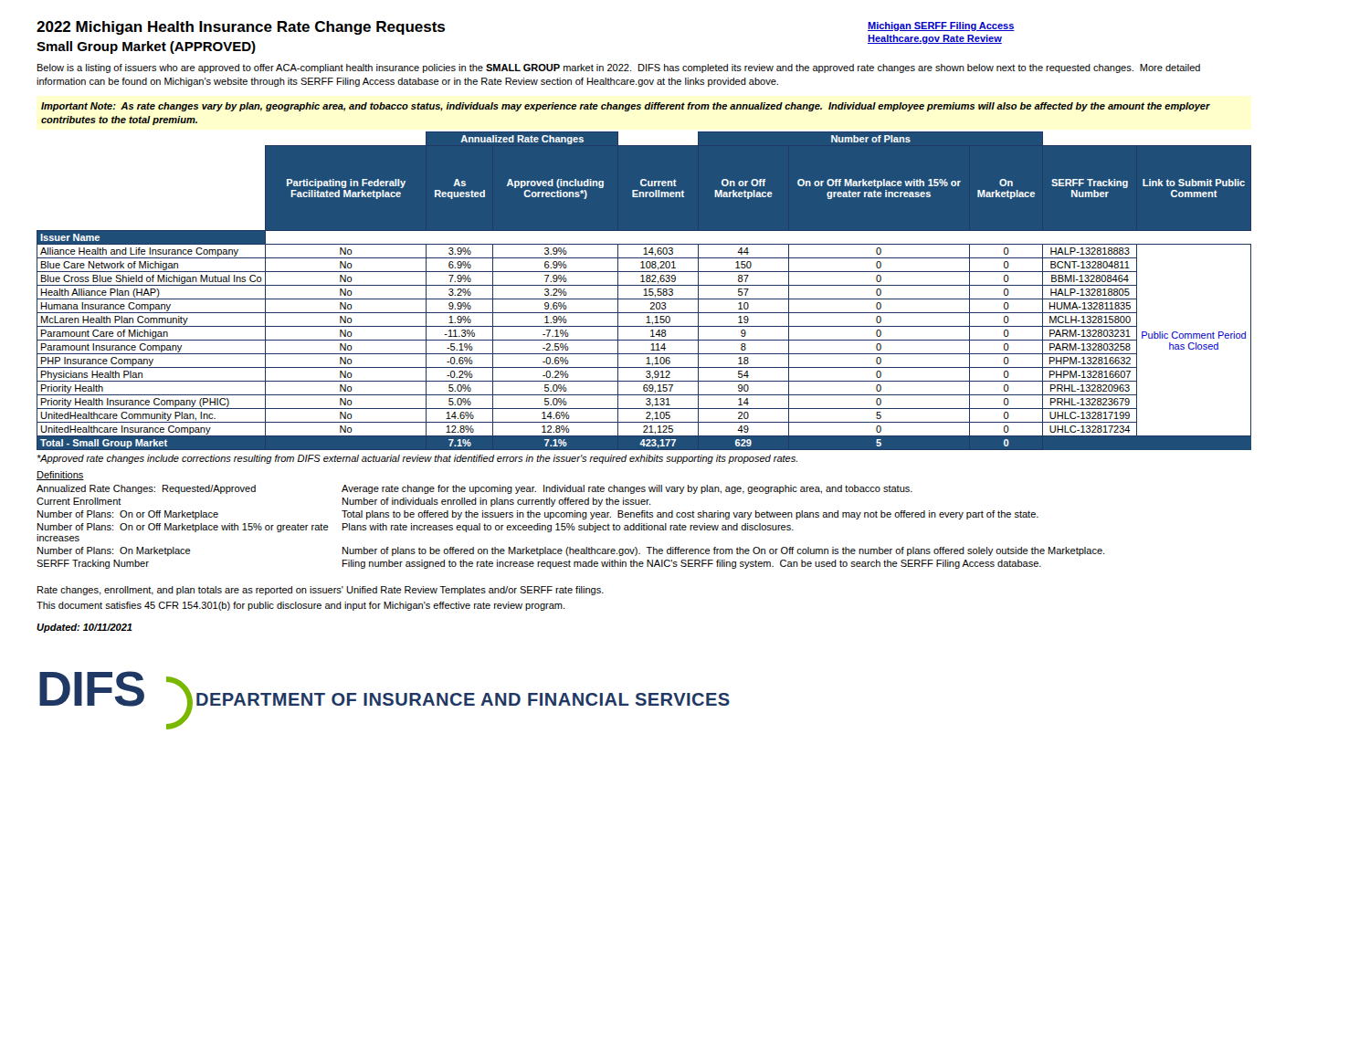Michigan SERFF Filing Access Healthcare.gov Rate Review
2022 Michigan Health Insurance Rate Change Requests
Small Group Market (APPROVED)
Below is a listing of issuers who are approved to offer ACA-compliant health insurance policies in the SMALL GROUP market in 2022. DIFS has completed its review and the approved rate changes are shown below next to the requested changes. More detailed information can be found on Michigan's website through its SERFF Filing Access database or in the Rate Review section of Healthcare.gov at the links provided above.
Important Note: As rate changes vary by plan, geographic area, and tobacco status, individuals may experience rate changes different from the annualized change. Individual employee premiums will also be affected by the amount the employer contributes to the total premium.
| | | Annualized Rate Changes | | Number of Plans | |
| --- | --- | --- | --- | --- | --- |
| Participating in Federally Facilitated Marketplace | As Requested | Approved (including Corrections*) | Current Enrollment | On or Off Marketplace | On or Off Marketplace with 15% or greater rate increases | On Marketplace | SERFF Tracking Number | Link to Submit Public Comment |
| Issuer Name | |
| Alliance Health and Life Insurance Company | No | 3.9% | 3.9% | 14,603 | 44 | 0 | 0 | HALP-132818883 | Public Comment Period has Closed |
| Blue Care Network of Michigan | No | 6.9% | 6.9% | 108,201 | 150 | 0 | 0 | BCNT-132804811 |
| Blue Cross Blue Shield of Michigan Mutual Ins Co | No | 7.9% | 7.9% | 182,639 | 87 | 0 | 0 | BBMI-132808464 |
| Health Alliance Plan (HAP) | No | 3.2% | 3.2% | 15,583 | 57 | 0 | 0 | HALP-132818805 |
| Humana Insurance Company | No | 9.9% | 9.6% | 203 | 10 | 0 | 0 | HUMA-132811835 |
| McLaren Health Plan Community | No | 1.9% | 1.9% | 1,150 | 19 | 0 | 0 | MCLH-132815800 |
| Paramount Care of Michigan | No | -11.3% | -7.1% | 148 | 9 | 0 | 0 | PARM-132803231 |
| Paramount Insurance Company | No | -5.1% | -2.5% | 114 | 8 | 0 | 0 | PARM-132803258 |
| PHP Insurance Company | No | -0.6% | -0.6% | 1,106 | 18 | 0 | 0 | PHPM-132816632 |
| Physicians Health Plan | No | -0.2% | -0.2% | 3,912 | 54 | 0 | 0 | PHPM-132816607 |
| Priority Health | No | 5.0% | 5.0% | 69,157 | 90 | 0 | 0 | PRHL-132820963 |
| Priority Health Insurance Company (PHIC) | No | 5.0% | 5.0% | 3,131 | 14 | 0 | 0 | PRHL-132823679 |
| UnitedHealthcare Community Plan, Inc. | No | 14.6% | 14.6% | 2,105 | 20 | 5 | 0 | UHLC-132817199 |
| UnitedHealthcare Insurance Company | No | 12.8% | 12.8% | 21,125 | 49 | 0 | 0 | UHLC-132817234 |
| Total - Small Group Market | | 7.1% | 7.1% | 423,177 | 629 | 5 | 0 | | |
*Approved rate changes include corrections resulting from DIFS external actuarial review that identified errors in the issuer's required exhibits supporting its proposed rates.
Definitions
| Annualized Rate Changes: Requested/Approved | Average rate change for the upcoming year. Individual rate changes will vary by plan, age, geographic area, and tobacco status. |
| Current Enrollment | Number of individuals enrolled in plans currently offered by the issuer. |
| Number of Plans: On or Off Marketplace | Total plans to be offered by the issuers in the upcoming year. Benefits and cost sharing vary between plans and may not be offered in every part of the state. |
| Number of Plans: On or Off Marketplace with 15% or greater rate increases | Plans with rate increases equal to or exceeding 15% subject to additional rate review and disclosures. |
| Number of Plans: On Marketplace | Number of plans to be offered on the Marketplace (healthcare.gov). The difference from the On or Off column is the number of plans offered solely outside the Marketplace. |
| SERFF Tracking Number | Filing number assigned to the rate increase request made within the NAIC's SERFF filing system. Can be used to search the SERFF Filing Access database. |
Rate changes, enrollment, and plan totals are as reported on issuers' Unified Rate Review Templates and/or SERFF rate filings.
This document satisfies 45 CFR 154.301(b) for public disclosure and input for Michigan's effective rate review program.
Updated: 10/11/2021
DIFS DEPARTMENT OF INSURANCE AND FINANCIAL SERVICES